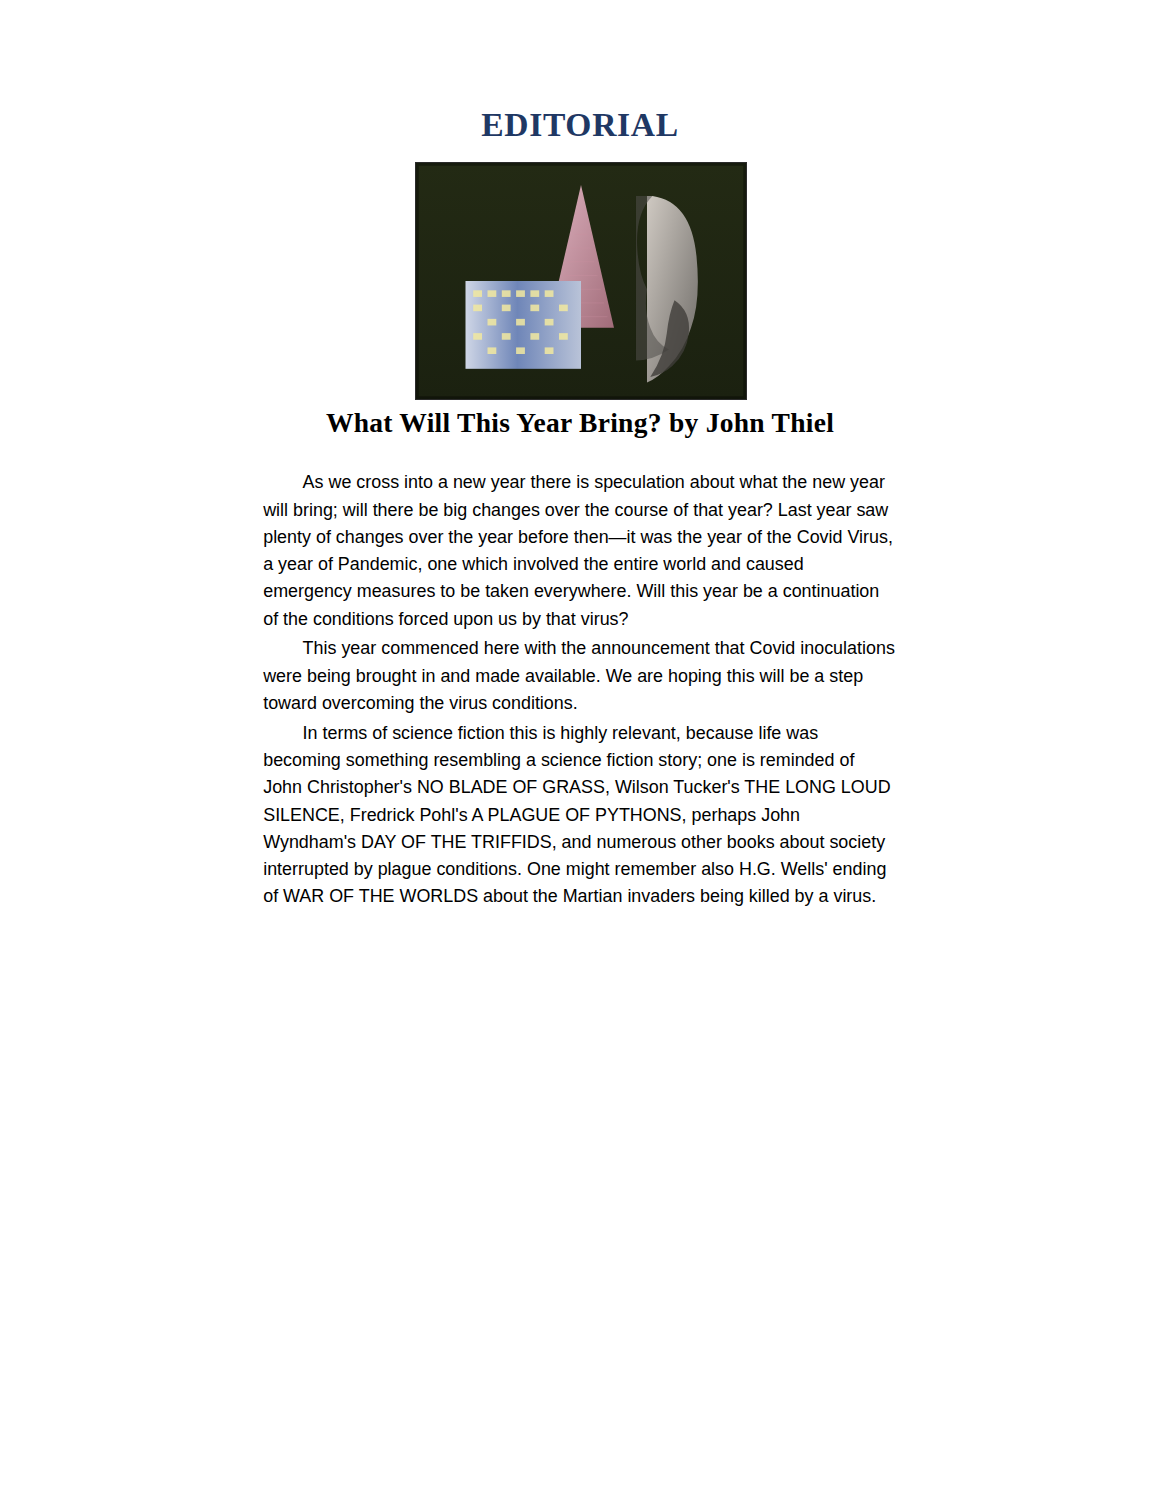EDITORIAL
What Will This Year Bring? by John Thiel
As we cross into a new year there is speculation about what the new year will bring; will there be big changes over the course of that year? Last year saw plenty of changes over the year before then—it was the year of the Covid Virus, a year of Pandemic, one which involved the entire world and caused emergency measures to be taken everywhere. Will this year be a continuation of the conditions forced upon us by that virus?
This year commenced here with the announcement that Covid inoculations were being brought in and made available. We are hoping this will be a step toward overcoming the virus conditions.
In terms of science fiction this is highly relevant, because life was becoming something resembling a science fiction story; one is reminded of John Christopher's NO BLADE OF GRASS, Wilson Tucker's THE LONG LOUD SILENCE, Fredrick Pohl's A PLAGUE OF PYTHONS, perhaps John Wyndham's DAY OF THE TRIFFIDS, and numerous other books about society interrupted by plague conditions. One might remember also H.G. Wells' ending of WAR OF THE WORLDS about the Martian invaders being killed by a virus.